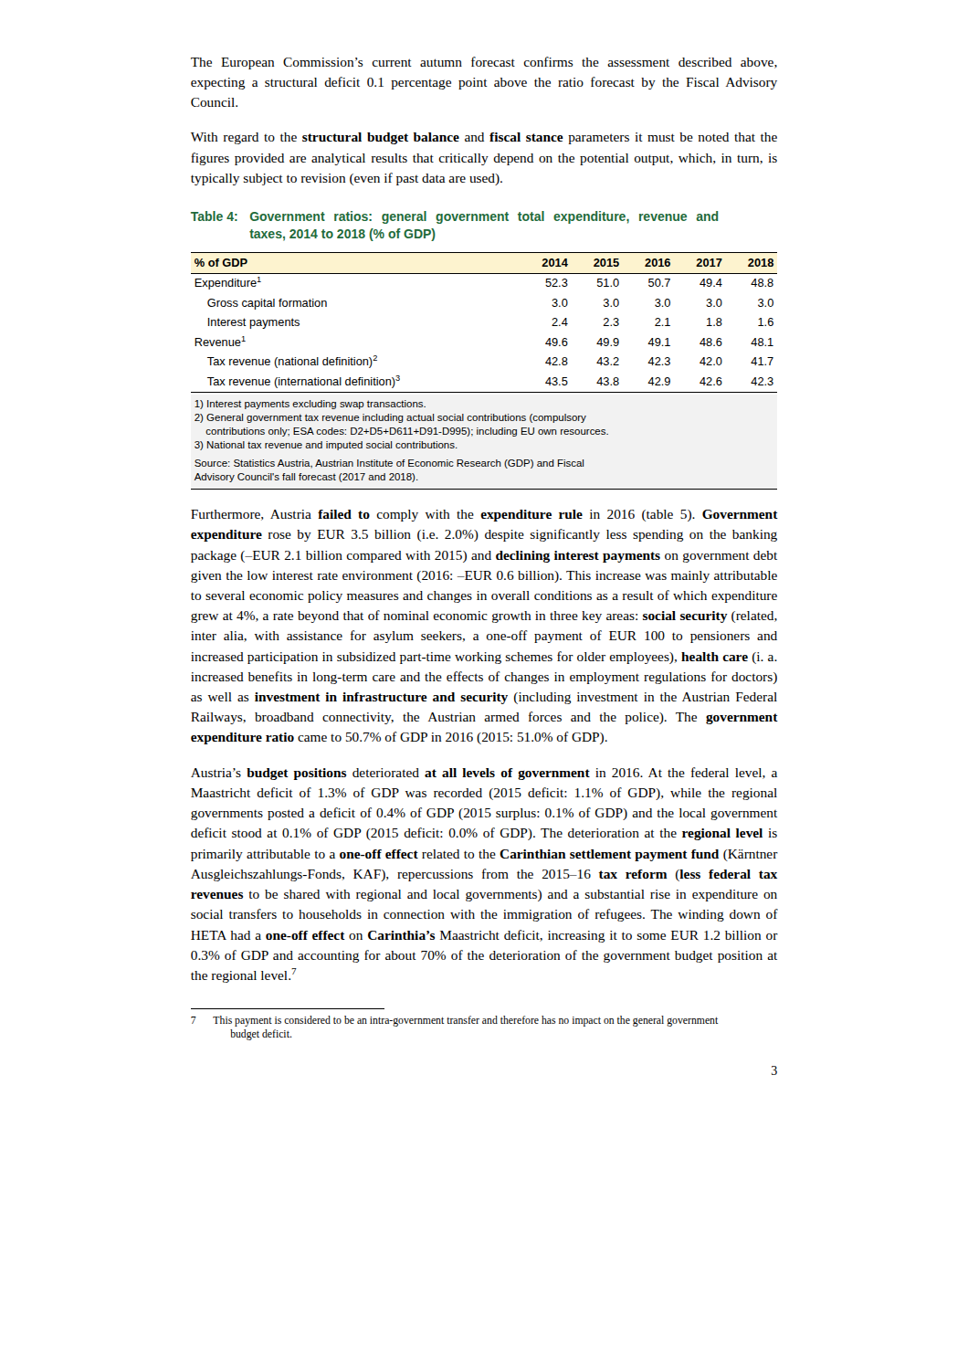The European Commission’s current autumn forecast confirms the assessment described above, expecting a structural deficit 0.1 percentage point above the ratio forecast by the Fiscal Advisory Council.
With regard to the structural budget balance and fiscal stance parameters it must be noted that the figures provided are analytical results that critically depend on the potential output, which, in turn, is typically subject to revision (even if past data are used).
Table 4: Government ratios: general government total expenditure, revenue and taxes, 2014 to 2018 (% of GDP)
| % of GDP | 2014 | 2015 | 2016 | 2017 | 2018 |
| --- | --- | --- | --- | --- | --- |
| Expenditure 1 | 52.3 | 51.0 | 50.7 | 49.4 | 48.8 |
| Gross capital formation | 3.0 | 3.0 | 3.0 | 3.0 | 3.0 |
| Interest payments | 2.4 | 2.3 | 2.1 | 1.8 | 1.6 |
| Revenue 1 | 49.6 | 49.9 | 49.1 | 48.6 | 48.1 |
| Tax revenue (national definition) 2 | 42.8 | 43.2 | 42.3 | 42.0 | 41.7 |
| Tax revenue (international definition) 3 | 43.5 | 43.8 | 42.9 | 42.6 | 42.3 |
1) Interest payments excluding swap transactions.
2) General government tax revenue including actual social contributions (compulsory
contributions only; ESA codes: D2+D5+D611+D91-D995); including EU own resources.
3) National tax revenue and imputed social contributions.
Source: Statistics Austria, Austrian Institute of Economic Research (GDP) and Fiscal
Advisory Council's fall forecast (2017 and 2018).
Furthermore, Austria failed to comply with the expenditure rule in 2016 (table 5). Government expenditure rose by EUR 3.5 billion (i.e. 2.0%) despite significantly less spending on the banking package (–EUR 2.1 billion compared with 2015) and declining interest payments on government debt given the low interest rate environment (2016: –EUR 0.6 billion). This increase was mainly attributable to several economic policy measures and changes in overall conditions as a result of which expenditure grew at 4%, a rate beyond that of nominal economic growth in three key areas: social security (related, inter alia, with assistance for asylum seekers, a one-off payment of EUR 100 to pensioners and increased participation in subsidized part-time working schemes for older employees), health care (i. a. increased benefits in long-term care and the effects of changes in employment regulations for doctors) as well as investment in infrastructure and security (including investment in the Austrian Federal Railways, broadband connectivity, the Austrian armed forces and the police). The government expenditure ratio came to 50.7% of GDP in 2016 (2015: 51.0% of GDP).
Austria’s budget positions deteriorated at all levels of government in 2016. At the federal level, a Maastricht deficit of 1.3% of GDP was recorded (2015 deficit: 1.1% of GDP), while the regional governments posted a deficit of 0.4% of GDP (2015 surplus: 0.1% of GDP) and the local government deficit stood at 0.1% of GDP (2015 deficit: 0.0% of GDP). The deterioration at the regional level is primarily attributable to a one-off effect related to the Carinthian settlement payment fund (Kärntner Ausgleichszahlungs-Fonds, KAF), repercussions from the 2015–16 tax reform (less federal tax revenues to be shared with regional and local governments) and a substantial rise in expenditure on social transfers to households in connection with the immigration of refugees. The winding down of HETA had a one-off effect on Carinthia’s Maastricht deficit, increasing it to some EUR 1.2 billion or 0.3% of GDP and accounting for about 70% of the deterioration of the government budget position at the regional level.7
7 This payment is considered to be an intra-government transfer and therefore has no impact on the general governmentbudget deficit.
3